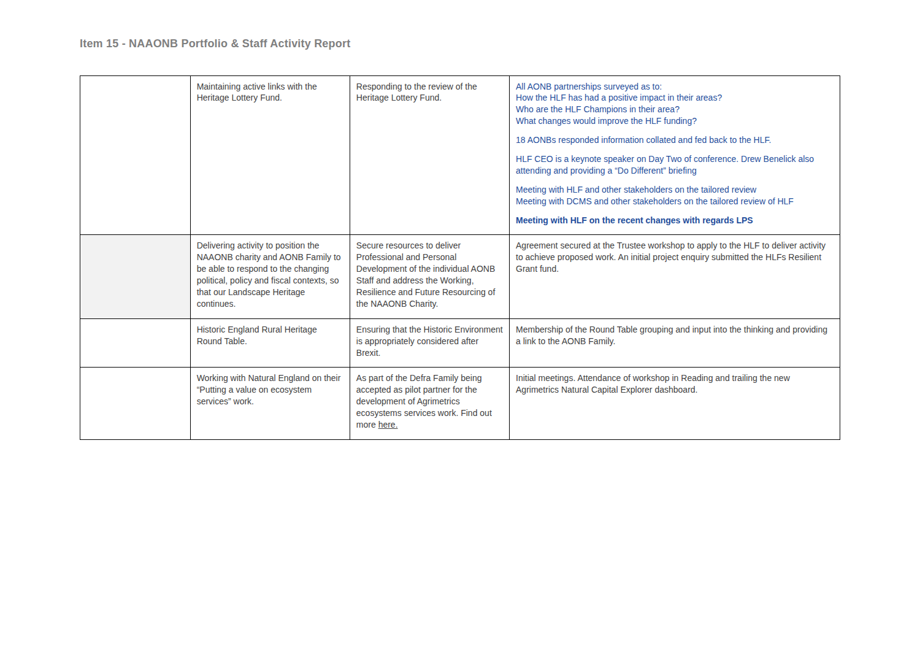Item 15 - NAAONB Portfolio & Staff Activity Report
| | Maintaining active links with the Heritage Lottery Fund. | Responding to the review of the Heritage Lottery Fund. | All AONB partnerships surveyed as to: How the HLF has had a positive impact in their areas? Who are the HLF Champions in their area? What changes would improve the HLF funding? 18 AONBs responded information collated and fed back to the HLF. HLF CEO is a keynote speaker on Day Two of conference. Drew Benelick also attending and providing a “Do Different” briefing Meeting with HLF and other stakeholders on the tailored review Meeting with DCMS and other stakeholders on the tailored review of HLF Meeting with HLF on the recent changes with regards LPS |
| | Delivering activity to position the NAAONB charity and AONB Family to be able to respond to the changing political, policy and fiscal contexts, so that our Landscape Heritage continues. | Secure resources to deliver Professional and Personal Development of the individual AONB Staff and address the Working, Resilience and Future Resourcing of the NAAONB Charity. | Agreement secured at the Trustee workshop to apply to the HLF to deliver activity to achieve proposed work. An initial project enquiry submitted the HLFs Resilient Grant fund. |
| | Historic England Rural Heritage Round Table. | Ensuring that the Historic Environment is appropriately considered after Brexit. | Membership of the Round Table grouping and input into the thinking and providing a link to the AONB Family. |
| | Working with Natural England on their “Putting a value on ecosystem services” work. | As part of the Defra Family being accepted as pilot partner for the development of Agrimetrics ecosystems services work. Find out more here. | Initial meetings. Attendance of workshop in Reading and trailing the new Agrimetrics Natural Capital Explorer dashboard. |